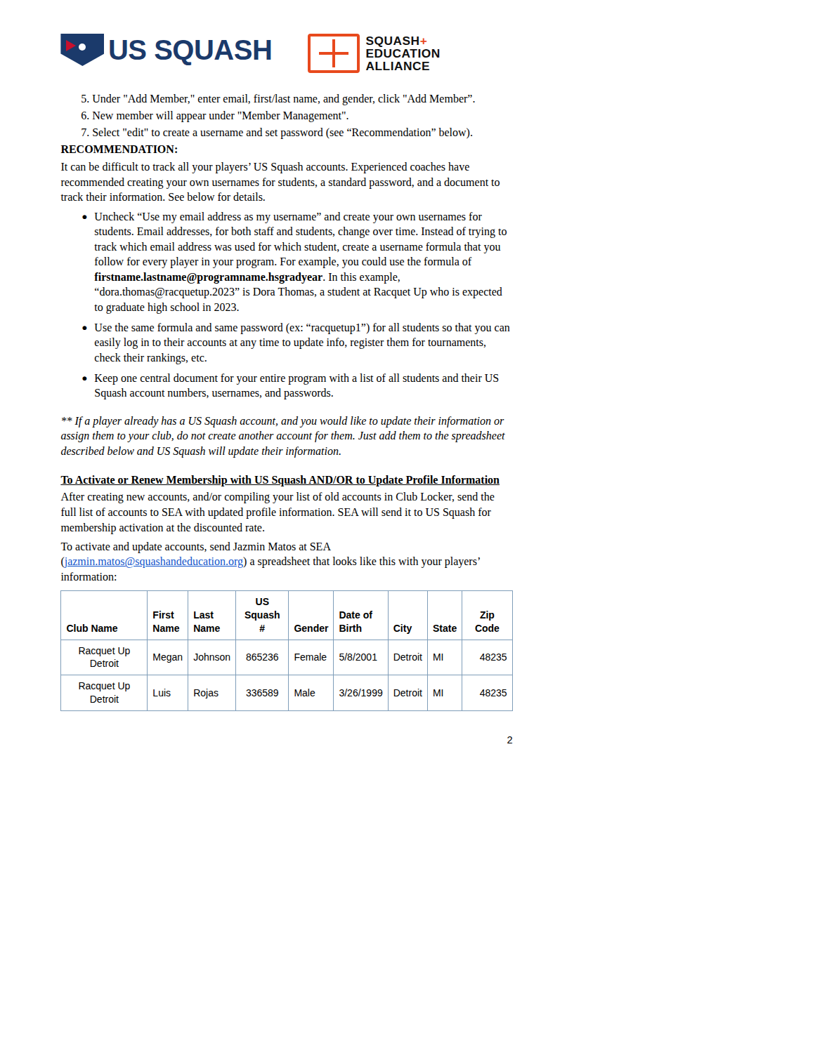US SQUASH
SQUASH+
EDUCATION
ALLIANCE
Under "Add Member," enter email, first/last name, and gender, click "Add Member”.
New member will appear under "Member Management".
Select "edit" to create a username and set password (see “Recommendation” below).
RECOMMENDATION:
It can be difficult to track all your players’ US Squash accounts. Experienced coaches have recommended creating your own usernames for students, a standard password, and a document to track their information. See below for details.
Uncheck “Use my email address as my username” and create your own usernames for students. Email addresses, for both staff and students, change over time. Instead of trying to track which email address was used for which student, create a username formula that you follow for every player in your program. For example, you could use the formula of firstname.lastname@programname.hsgradyear. In this example, “dora.thomas@racquetup.2023” is Dora Thomas, a student at Racquet Up who is expected to graduate high school in 2023.
Use the same formula and same password (ex: “racquetup1”) for all students so that you can easily log in to their accounts at any time to update info, register them for tournaments, check their rankings, etc.
Keep one central document for your entire program with a list of all students and their US Squash account numbers, usernames, and passwords.
** If a player already has a US Squash account, and you would like to update their information or assign them to your club, do not create another account for them. Just add them to the spreadsheet described below and US Squash will update their information.
To Activate or Renew Membership with US Squash AND/OR to Update Profile Information
After creating new accounts, and/or compiling your list of old accounts in Club Locker, send the full list of accounts to SEA with updated profile information. SEA will send it to US Squash for membership activation at the discounted rate.
To activate and update accounts, send Jazmin Matos at SEA (jazmin.matos@squashandeducation.org) a spreadsheet that looks like this with your players’ information:
| Club Name | First Name | Last Name | US Squash # | Gender | Date of Birth | City | State | Zip Code |
| --- | --- | --- | --- | --- | --- | --- | --- | --- |
| Racquet Up Detroit | Megan | Johnson | 865236 | Female | 5/8/2001 | Detroit | MI | 48235 |
| Racquet Up Detroit | Luis | Rojas | 336589 | Male | 3/26/1999 | Detroit | MI | 48235 |
2